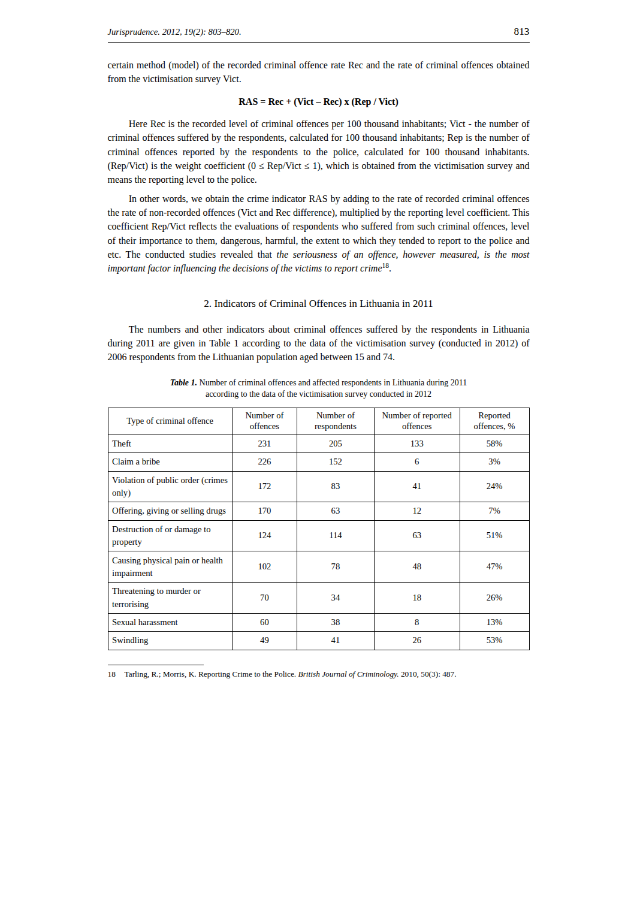Jurisprudence. 2012, 19(2): 803–820. 813
certain method (model) of the recorded criminal offence rate Rec and the rate of criminal offences obtained from the victimisation survey Vict.
RAS = Rec + (Vict – Rec) x (Rep / Vict)
Here Rec is the recorded level of criminal offences per 100 thousand inhabitants; Vict - the number of criminal offences suffered by the respondents, calculated for 100 thousand inhabitants; Rep is the number of criminal offences reported by the respondents to the police, calculated for 100 thousand inhabitants. (Rep/Vict) is the weight coefficient (0 ≤ Rep/Vict ≤ 1), which is obtained from the victimisation survey and means the reporting level to the police.
In other words, we obtain the crime indicator RAS by adding to the rate of recorded criminal offences the rate of non-recorded offences (Vict and Rec difference), multiplied by the reporting level coefficient. This coefficient Rep/Vict reflects the evaluations of respondents who suffered from such criminal offences, level of their importance to them, dangerous, harmful, the extent to which they tended to report to the police and etc. The conducted studies revealed that the seriousness of an offence, however measured, is the most important factor influencing the decisions of the victims to report crime18.
2. Indicators of Criminal Offences in Lithuania in 2011
The numbers and other indicators about criminal offences suffered by the respondents in Lithuania during 2011 are given in Table 1 according to the data of the victimisation survey (conducted in 2012) of 2006 respondents from the Lithuanian population aged between 15 and 74.
Table 1. Number of criminal offences and affected respondents in Lithuania during 2011 according to the data of the victimisation survey conducted in 2012
| Type of criminal offence | Number of offences | Number of respondents | Number of reported offences | Reported offences, % |
| --- | --- | --- | --- | --- |
| Theft | 231 | 205 | 133 | 58% |
| Claim a bribe | 226 | 152 | 6 | 3% |
| Violation of public order (crimes only) | 172 | 83 | 41 | 24% |
| Offering, giving or selling drugs | 170 | 63 | 12 | 7% |
| Destruction of or damage to property | 124 | 114 | 63 | 51% |
| Causing physical pain or health impairment | 102 | 78 | 48 | 47% |
| Threatening to murder or terrorising | 70 | 34 | 18 | 26% |
| Sexual harassment | 60 | 38 | 8 | 13% |
| Swindling | 49 | 41 | 26 | 53% |
18 Tarling, R.; Morris, K. Reporting Crime to the Police. British Journal of Criminology. 2010, 50(3): 487.